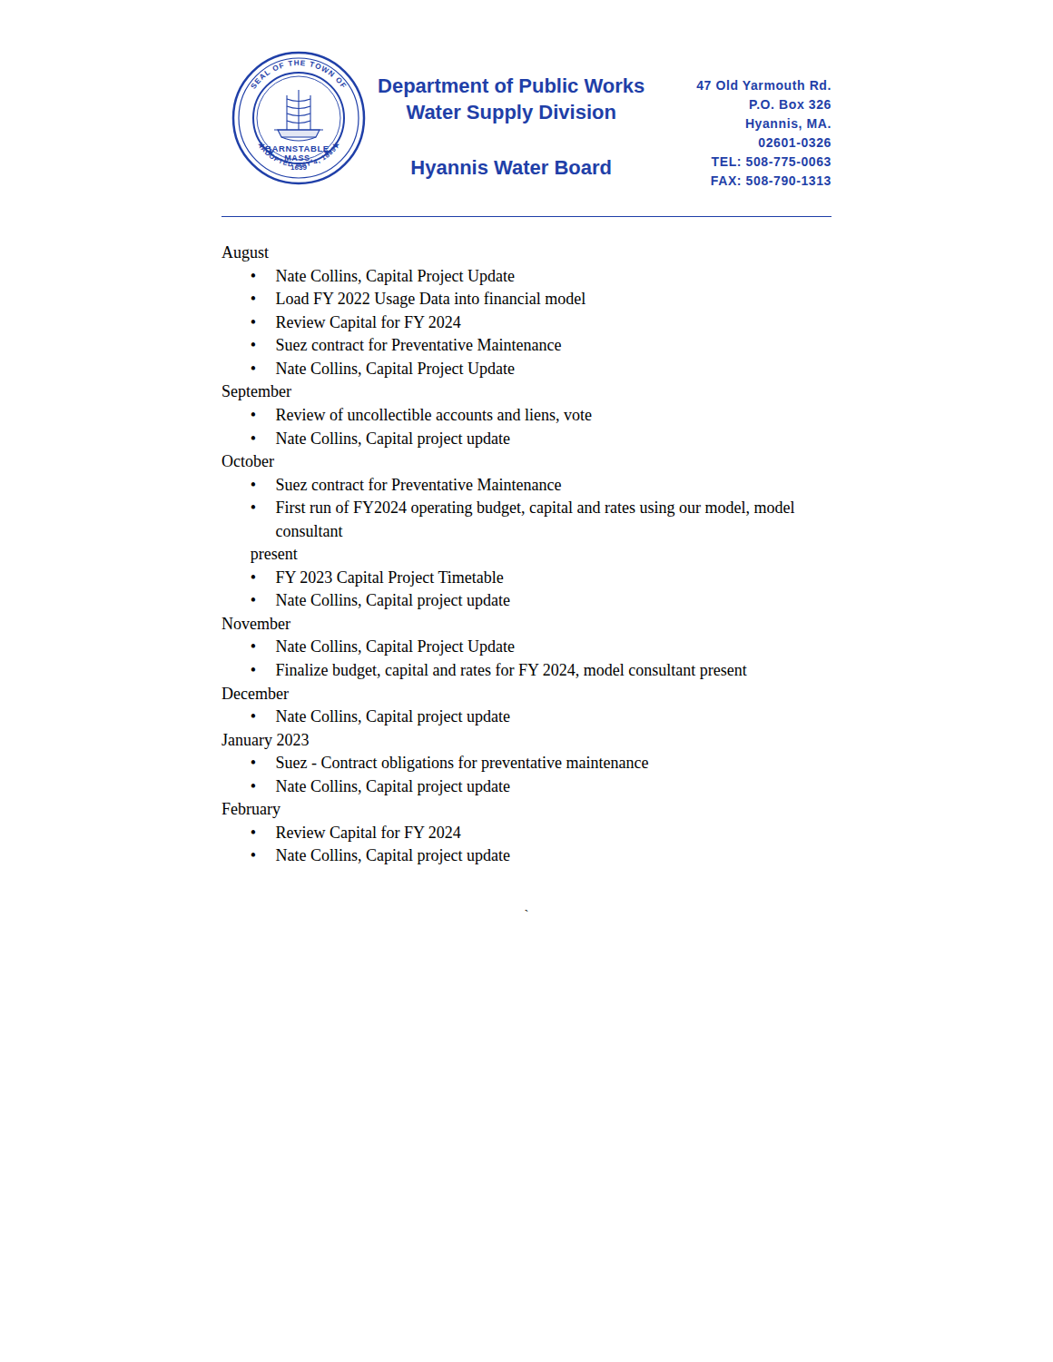SEAL OF THE TOWN OF ADOPTED MAY 4, 1889 BARNSTABLE, MASS. 1639 ★ ★ ★ ★
Department of Public Works
Water Supply Division
Hyannis Water Board
47 Old Yarmouth Rd.
P.O. Box 326
Hyannis, MA.
02601-0326
TEL: 508-775-0063
FAX: 508-790-1313
August
Nate Collins, Capital Project Update
Load FY 2022 Usage Data into financial model
Review Capital for FY 2024
Suez contract for Preventative Maintenance
Nate Collins, Capital Project Update
September
Review of uncollectible accounts and liens, vote
Nate Collins, Capital project update
October
Suez contract for Preventative Maintenance
First run of FY2024 operating budget, capital and rates using our model, model consultant
present
FY 2023 Capital Project Timetable
Nate Collins, Capital project update
November
Nate Collins, Capital Project Update
Finalize budget, capital and rates for FY 2024, model consultant present
December
Nate Collins, Capital project update
January 2023
Suez - Contract obligations for preventative maintenance
Nate Collins, Capital project update
February
Review Capital for FY 2024
Nate Collins, Capital project update
`